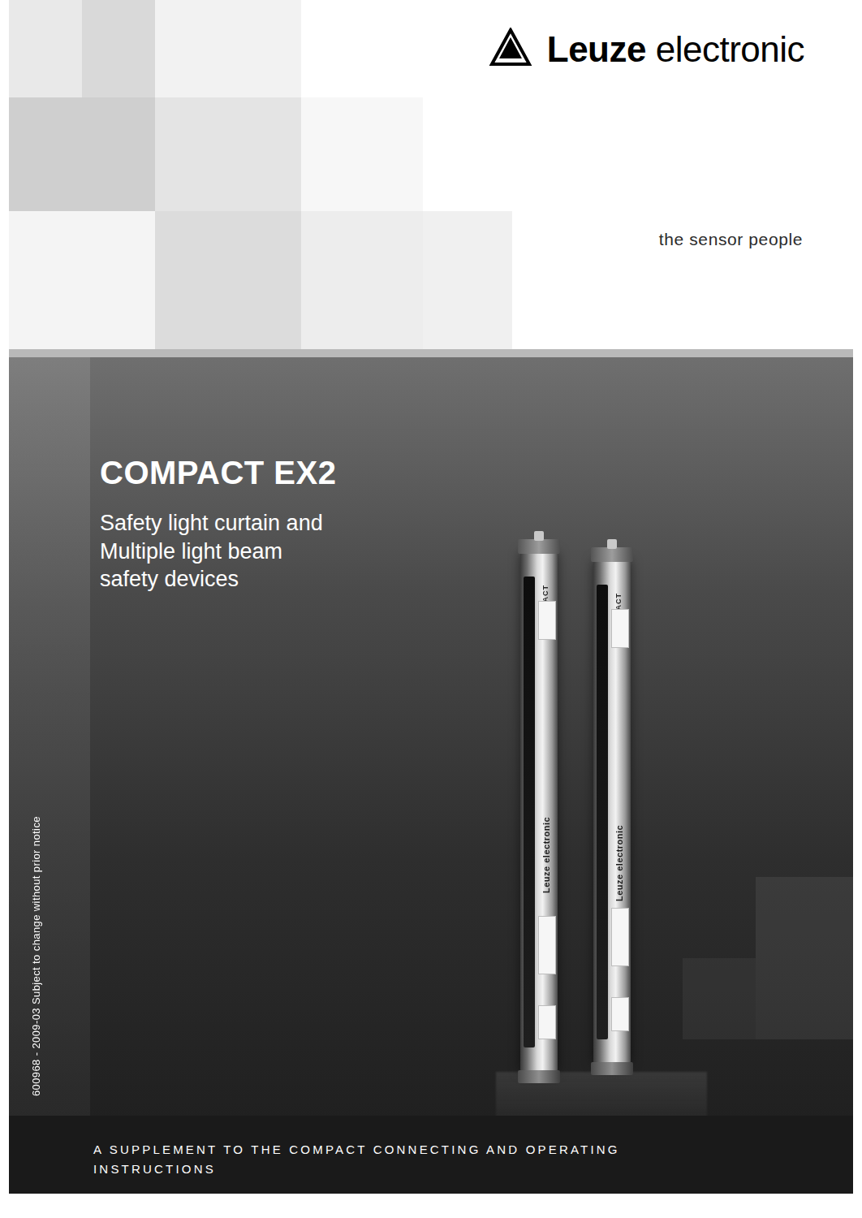Leuze electronic
the sensor people
COMPACT EX2
Safety light curtain and
Multiple light beam
safety devices
COMPACT Leuze electronic
COMPACT Leuze electronic
600968 - 2009-03 Subject to change without prior notice
A supplement to the COMPACT connecting and operating
instructions